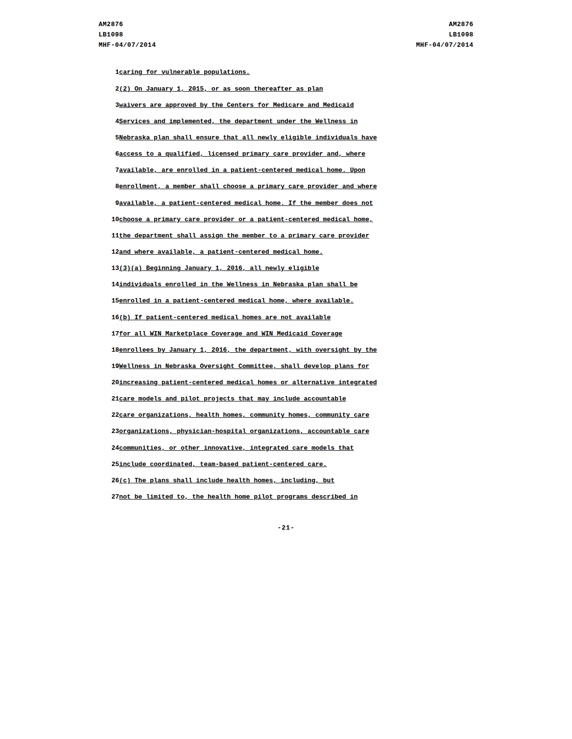AM2876
LB1098
MHF-04/07/2014
AM2876
LB1098
MHF-04/07/2014
| 1 | caring for vulnerable populations. |
| 2 | (2) On January 1, 2015, or as soon thereafter as plan |
| 3 | waivers are approved by the Centers for Medicare and Medicaid |
| 4 | Services and implemented, the department under the Wellness in |
| 5 | Nebraska plan shall ensure that all newly eligible individuals have |
| 6 | access to a qualified, licensed primary care provider and, where |
| 7 | available, are enrolled in a patient-centered medical home. Upon |
| 8 | enrollment, a member shall choose a primary care provider and where |
| 9 | available, a patient-centered medical home. If the member does not |
| 10 | choose a primary care provider or a patient-centered medical home, |
| 11 | the department shall assign the member to a primary care provider |
| 12 | and where available, a patient-centered medical home. |
| 13 | (3)(a) Beginning January 1, 2016, all newly eligible |
| 14 | individuals enrolled in the Wellness in Nebraska plan shall be |
| 15 | enrolled in a patient-centered medical home, where available. |
| 16 | (b) If patient-centered medical homes are not available |
| 17 | for all WIN Marketplace Coverage and WIN Medicaid Coverage |
| 18 | enrollees by January 1, 2016, the department, with oversight by the |
| 19 | Wellness in Nebraska Oversight Committee, shall develop plans for |
| 20 | increasing patient-centered medical homes or alternative integrated |
| 21 | care models and pilot projects that may include accountable |
| 22 | care organizations, health homes, community homes, community care |
| 23 | organizations, physician-hospital organizations, accountable care |
| 24 | communities, or other innovative, integrated care models that |
| 25 | include coordinated, team-based patient-centered care. |
| 26 | (c) The plans shall include health homes, including, but |
| 27 | not be limited to, the health home pilot programs described in |
-21-